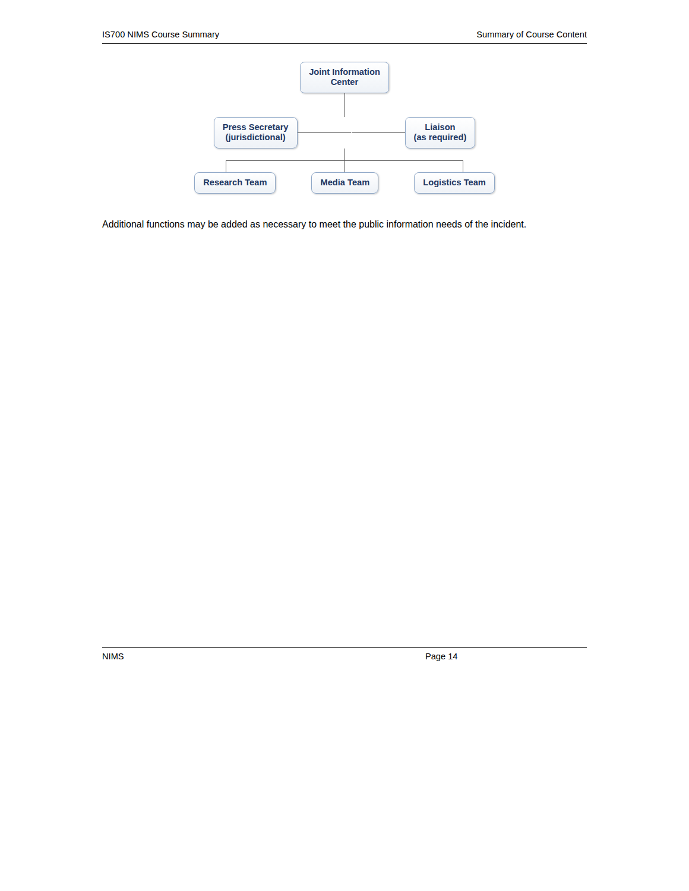IS700 NIMS Course Summary
Summary of Course Content
Joint Information
Center
Press Secretary
(jurisdictional)
Liaison
(as required)
Research Team
Media Team
Logistics Team
Additional functions may be added as necessary to meet the public information needs of the incident.
NIMS
Page 14